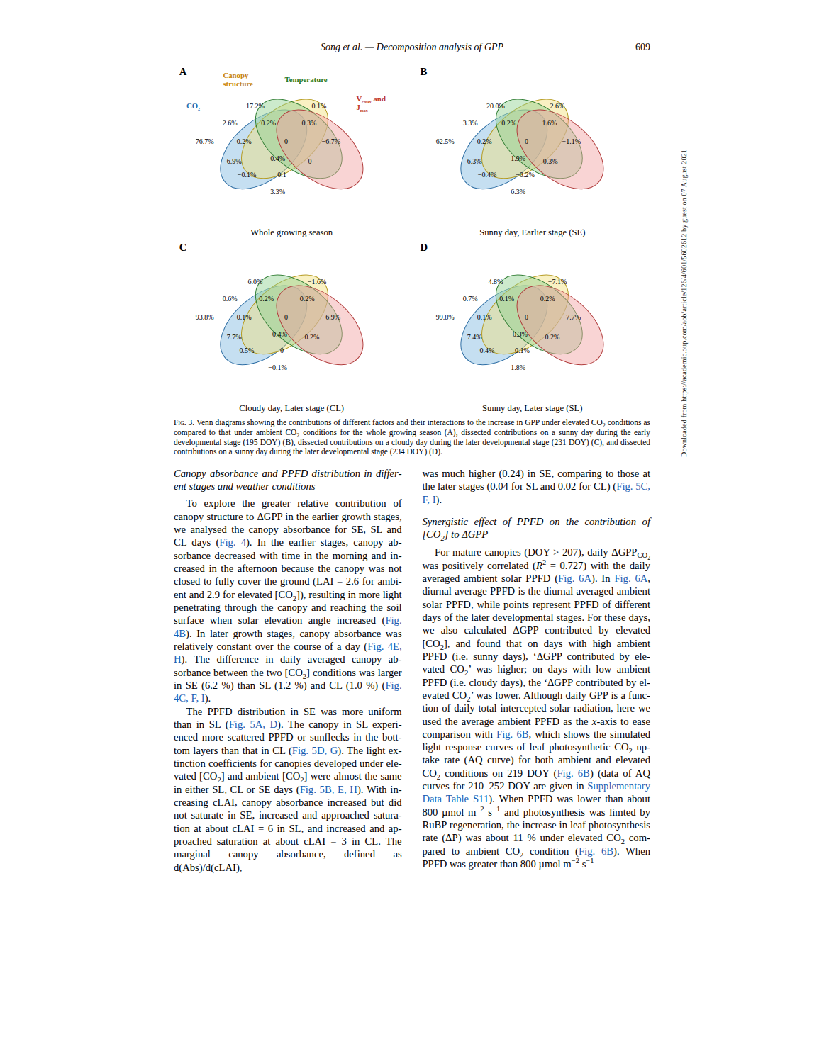Song et al. — Decomposition analysis of GPP 609
Downloaded from https://academic.oup.com/aob/article/126/4/601/5602612 by guest on 07 August 2021
A Canopy structure Temperature CO2 Vcmax and Jmax 17.2% −0.1% 2.6% −0.2% −0.3% 76.7% 0.2% 0 −6.7% 6.9% 0.4% 0 −0.1% 0.1 3.3%
Whole growing season
B 20.0% 2.6% 3.3% −0.2% −1.6% 62.5% 0.2% 0 −1.1% 6.3% 1.9% 0.3% −0.4% −0.2% 6.3%
Sunny day, Earlier stage (SE)
C 6.0% −1.6% 0.6% 0.2% 0.2% 93.8% 0.1% 0 −6.9% 7.7% −0.4% −0.2% 0.5% 0 −0.1%
Cloudy day, Later stage (CL)
D 4.8% −7.1% 0.7% 0.1% 0.2% 99.8% 0.1% 0 −7.7% 7.4% −0.3% −0.2% 0.4% 0.1% 1.8%
Sunny day, Later stage (SL)
Fig. 3. Venn diagrams showing the contributions of different factors and their interactions to the increase in GPP under elevated CO2 conditions as compared to that under ambient CO2 conditions for the whole growing season (A), dissected contributions on a sunny day during the early developmental stage (195 DOY) (B), dissected contributions on a cloudy day during the later developmental stage (231 DOY) (C), and dissected contributions on a sunny day during the later developmental stage (234 DOY) (D).
Canopy absorbance and PPFD distribution in different stages and weather conditions
To explore the greater relative contribution of canopy structure to ΔGPP in the earlier growth stages, we analysed the canopy absorbance for SE, SL and CL days (Fig. 4). In the earlier stages, canopy absorbance decreased with time in the morning and increased in the afternoon because the canopy was not closed to fully cover the ground (LAI = 2.6 for ambient and 2.9 for elevated [CO2]), resulting in more light penetrating through the canopy and reaching the soil surface when solar elevation angle increased (Fig. 4B). In later growth stages, canopy absorbance was relatively constant over the course of a day (Fig. 4E, H). The difference in daily averaged canopy absorbance between the two [CO2] conditions was larger in SE (6.2 %) than SL (1.2 %) and CL (1.0 %) (Fig. 4C, F, I).
The PPFD distribution in SE was more uniform than in SL (Fig. 5A, D). The canopy in SL experienced more scattered PPFD or sunflecks in the botttom layers than that in CL (Fig. 5D, G). The light extinction coefficients for canopies developed under elevated [CO2] and ambient [CO2] were almost the same in either SL, CL or SE days (Fig. 5B, E, H). With increasing cLAI, canopy absorbance increased but did not saturate in SE, increased and approached saturation at about cLAI = 6 in SL, and increased and approached saturation at about cLAI = 3 in CL. The marginal canopy absorbance, defined as d(Abs)/d(cLAI),
was much higher (0.24) in SE, comparing to those at the later stages (0.04 for SL and 0.02 for CL) (Fig. 5C, F, I).
Synergistic effect of PPFD on the contribution of [CO2] to ΔGPP
For mature canopies (DOY > 207), daily ΔGPPCO2 was positively correlated (R2 = 0.727) with the daily averaged ambient solar PPFD (Fig. 6A). In Fig. 6A, diurnal average PPFD is the diurnal averaged ambient solar PPFD, while points represent PPFD of different days of the later developmental stages. For these days, we also calculated ΔGPP contributed by elevated [CO2], and found that on days with high ambient PPFD (i.e. sunny days), ‘ΔGPP contributed by elevated CO2’ was higher; on days with low ambient PPFD (i.e. cloudy days), the ‘ΔGPP contributed by elevated CO2’ was lower. Although daily GPP is a function of daily total intercepted solar radiation, here we used the average ambient PPFD as the x-axis to ease comparison with Fig. 6B, which shows the simulated light response curves of leaf photosynthetic CO2 uptake rate (AQ curve) for both ambient and elevated CO2 conditions on 219 DOY (Fig. 6B) (data of AQ curves for 210–252 DOY are given in Supplementary Data Table S11). When PPFD was lower than about 800 µmol m−2 s−1 and photosynthesis was limted by RuBP regeneration, the increase in leaf photosynthesis rate (ΔP) was about 11 % under elevated CO2 compared to ambient CO2 condition (Fig. 6B). When PPFD was greater than 800 µmol m−2 s−1